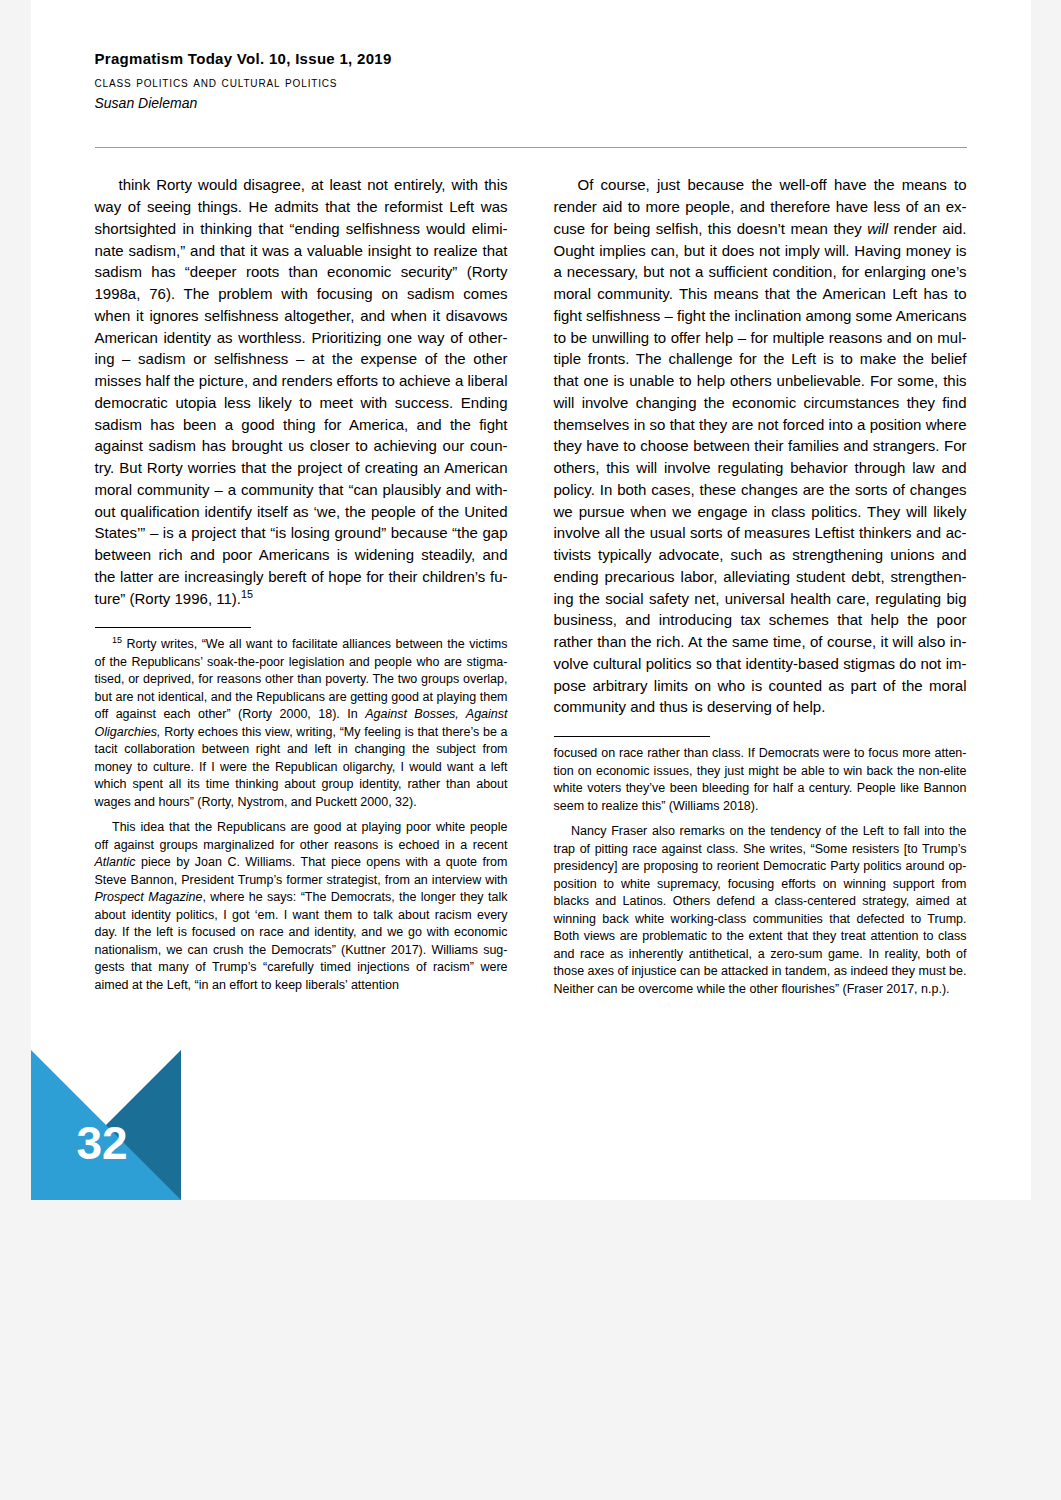Pragmatism Today Vol. 10, Issue 1, 2019
Class Politics and Cultural Politics
Susan Dieleman
think Rorty would disagree, at least not entirely, with this way of seeing things. He admits that the reformist Left was shortsighted in thinking that “ending selfishness would eliminate sadism,” and that it was a valuable insight to realize that sadism has “deeper roots than economic security” (Rorty 1998a, 76). The problem with focusing on sadism comes when it ignores selfishness altogether, and when it disavows American identity as worthless. Prioritizing one way of othering – sadism or selfishness – at the expense of the other misses half the picture, and renders efforts to achieve a liberal democratic utopia less likely to meet with success. Ending sadism has been a good thing for America, and the fight against sadism has brought us closer to achieving our country. But Rorty worries that the project of creating an American moral community – a community that “can plausibly and without qualification identify itself as ‘we, the people of the United States’” – is a project that “is losing ground” because “the gap between rich and poor Americans is widening steadily, and the latter are increasingly bereft of hope for their children’s future” (Rorty 1996, 11).15
15 Rorty writes, “We all want to facilitate alliances between the victims of the Republicans’ soak-the-poor legislation and people who are stigmatised, or deprived, for reasons other than poverty. The two groups overlap, but are not identical, and the Republicans are getting good at playing them off against each other” (Rorty 2000, 18). In Against Bosses, Against Oligarchies, Rorty echoes this view, writing, “My feeling is that there’s be a tacit collaboration between right and left in changing the subject from money to culture. If I were the Republican oligarchy, I would want a left which spent all its time thinking about group identity, rather than about wages and hours” (Rorty, Nystrom, and Puckett 2000, 32).
This idea that the Republicans are good at playing poor white people off against groups marginalized for other reasons is echoed in a recent Atlantic piece by Joan C. Williams. That piece opens with a quote from Steve Bannon, President Trump’s former strategist, from an interview with Prospect Magazine, where he says: “The Democrats, the longer they talk about identity politics, I got ‘em. I want them to talk about racism every day. If the left is focused on race and identity, and we go with economic nationalism, we can crush the Democrats” (Kuttner 2017). Williams suggests that many of Trump’s “carefully timed injections of racism” were aimed at the Left, “in an effort to keep liberals’ attention
Of course, just because the well-off have the means to render aid to more people, and therefore have less of an excuse for being selfish, this doesn’t mean they will render aid. Ought implies can, but it does not imply will. Having money is a necessary, but not a sufficient condition, for enlarging one’s moral community. This means that the American Left has to fight selfishness – fight the inclination among some Americans to be unwilling to offer help – for multiple reasons and on multiple fronts. The challenge for the Left is to make the belief that one is unable to help others unbelievable. For some, this will involve changing the economic circumstances they find themselves in so that they are not forced into a position where they have to choose between their families and strangers. For others, this will involve regulating behavior through law and policy. In both cases, these changes are the sorts of changes we pursue when we engage in class politics. They will likely involve all the usual sorts of measures Leftist thinkers and activists typically advocate, such as strengthening unions and ending precarious labor, alleviating student debt, strengthening the social safety net, universal health care, regulating big business, and introducing tax schemes that help the poor rather than the rich. At the same time, of course, it will also involve cultural politics so that identity-based stigmas do not impose arbitrary limits on who is counted as part of the moral community and thus is deserving of help.
focused on race rather than class. If Democrats were to focus more attention on economic issues, they just might be able to win back the non-elite white voters they’ve been bleeding for half a century. People like Bannon seem to realize this” (Williams 2018).
Nancy Fraser also remarks on the tendency of the Left to fall into the trap of pitting race against class. She writes, “Some resisters [to Trump’s presidency] are proposing to reorient Democratic Party politics around opposition to white supremacy, focusing efforts on winning support from blacks and Latinos. Others defend a class-centered strategy, aimed at winning back white working-class communities that defected to Trump. Both views are problematic to the extent that they treat attention to class and race as inherently antithetical, a zero-sum game. In reality, both of those axes of injustice can be attacked in tandem, as indeed they must be. Neither can be overcome while the other flourishes” (Fraser 2017, n.p.).
32